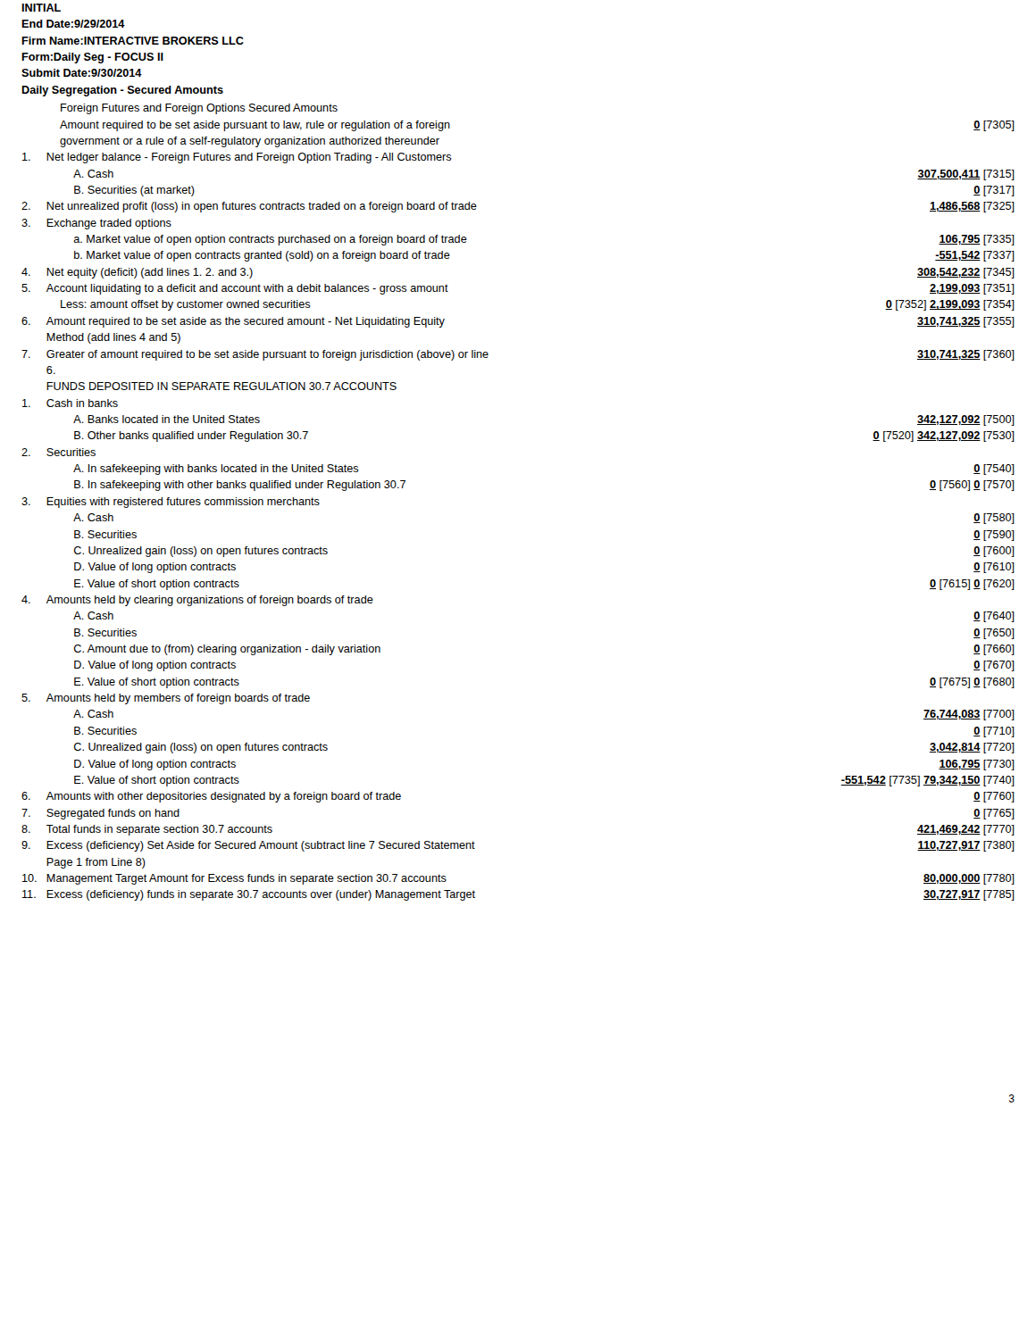INITIAL
End Date:9/29/2014
Firm Name:INTERACTIVE BROKERS LLC
Form:Daily Seg - FOCUS II
Submit Date:9/30/2014
Daily Segregation - Secured Amounts
| | Foreign Futures and Foreign Options Secured Amounts | |
| | Amount required to be set aside pursuant to law, rule or regulation of a foreign | 0 [7305] |
| | government or a rule of a self-regulatory organization authorized thereunder | |
| 1. | Net ledger balance - Foreign Futures and Foreign Option Trading - All Customers | |
| | A. Cash | 307,500,411 [7315] |
| | B. Securities (at market) | 0 [7317] |
| 2. | Net unrealized profit (loss) in open futures contracts traded on a foreign board of trade | 1,486,568 [7325] |
| 3. | Exchange traded options | |
| | a. Market value of open option contracts purchased on a foreign board of trade | 106,795 [7335] |
| | b. Market value of open contracts granted (sold) on a foreign board of trade | -551,542 [7337] |
| 4. | Net equity (deficit) (add lines 1. 2. and 3.) | 308,542,232 [7345] |
| 5. | Account liquidating to a deficit and account with a debit balances - gross amount | 2,199,093 [7351] |
| | Less: amount offset by customer owned securities | 0 [7352] 2,199,093 [7354] |
| 6. | Amount required to be set aside as the secured amount - Net Liquidating Equity | 310,741,325 [7355] |
| | Method (add lines 4 and 5) | |
| 7. | Greater of amount required to be set aside pursuant to foreign jurisdiction (above) or line | 310,741,325 [7360] |
| | 6. | |
| | FUNDS DEPOSITED IN SEPARATE REGULATION 30.7 ACCOUNTS | |
| 1. | Cash in banks | |
| | A. Banks located in the United States | 342,127,092 [7500] |
| | B. Other banks qualified under Regulation 30.7 | 0 [7520] 342,127,092 [7530] |
| 2. | Securities | |
| | A. In safekeeping with banks located in the United States | 0 [7540] |
| | B. In safekeeping with other banks qualified under Regulation 30.7 | 0 [7560] 0 [7570] |
| 3. | Equities with registered futures commission merchants | |
| | A. Cash | 0 [7580] |
| | B. Securities | 0 [7590] |
| | C. Unrealized gain (loss) on open futures contracts | 0 [7600] |
| | D. Value of long option contracts | 0 [7610] |
| | E. Value of short option contracts | 0 [7615] 0 [7620] |
| 4. | Amounts held by clearing organizations of foreign boards of trade | |
| | A. Cash | 0 [7640] |
| | B. Securities | 0 [7650] |
| | C. Amount due to (from) clearing organization - daily variation | 0 [7660] |
| | D. Value of long option contracts | 0 [7670] |
| | E. Value of short option contracts | 0 [7675] 0 [7680] |
| 5. | Amounts held by members of foreign boards of trade | |
| | A. Cash | 76,744,083 [7700] |
| | B. Securities | 0 [7710] |
| | C. Unrealized gain (loss) on open futures contracts | 3,042,814 [7720] |
| | D. Value of long option contracts | 106,795 [7730] |
| | E. Value of short option contracts | -551,542 [7735] 79,342,150 [7740] |
| 6. | Amounts with other depositories designated by a foreign board of trade | 0 [7760] |
| 7. | Segregated funds on hand | 0 [7765] |
| 8. | Total funds in separate section 30.7 accounts | 421,469,242 [7770] |
| 9. | Excess (deficiency) Set Aside for Secured Amount (subtract line 7 Secured Statement | 110,727,917 [7380] |
| | Page 1 from Line 8) | |
| 10. | Management Target Amount for Excess funds in separate section 30.7 accounts | 80,000,000 [7780] |
| 11. | Excess (deficiency) funds in separate 30.7 accounts over (under) Management Target | 30,727,917 [7785] |
3